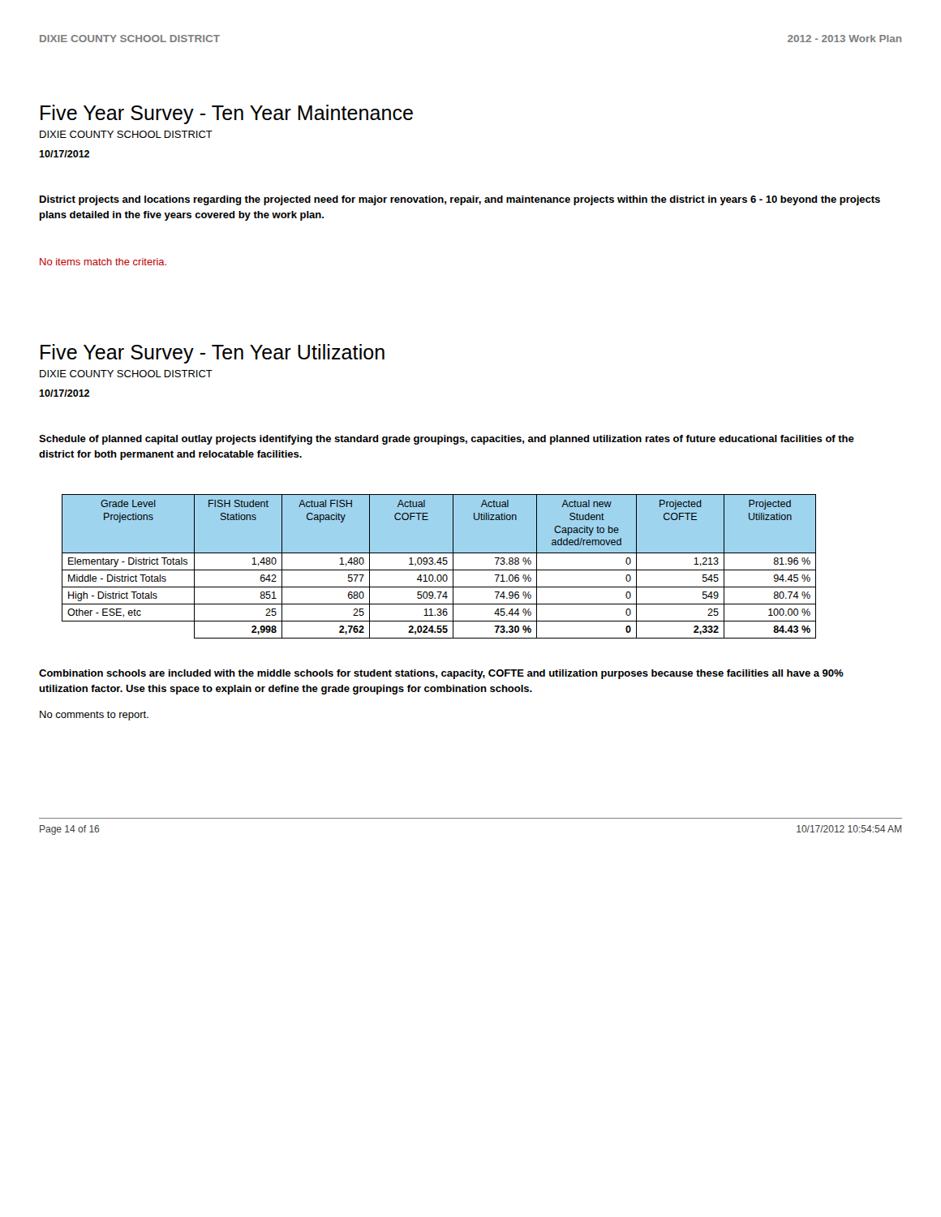DIXIE COUNTY SCHOOL DISTRICT
2012 - 2013 Work Plan
Five Year Survey - Ten Year Maintenance
DIXIE COUNTY SCHOOL DISTRICT
10/17/2012
District projects and locations regarding the projected need for major renovation, repair, and maintenance projects within the district in years 6 - 10 beyond the projects plans detailed in the five years covered by the work plan.
No items match the criteria.
Five Year Survey - Ten Year Utilization
DIXIE COUNTY SCHOOL DISTRICT
10/17/2012
Schedule of planned capital outlay projects identifying the standard grade groupings, capacities, and planned utilization rates of future educational facilities of the district for both permanent and relocatable facilities.
| Grade Level Projections | FISH Student Stations | Actual FISH Capacity | Actual COFTE | Actual Utilization | Actual new Student Capacity to be added/removed | Projected COFTE | Projected Utilization |
| --- | --- | --- | --- | --- | --- | --- | --- |
| Elementary - District Totals | 1,480 | 1,480 | 1,093.45 | 73.88 % | 0 | 1,213 | 81.96 % |
| Middle - District Totals | 642 | 577 | 410.00 | 71.06 % | 0 | 545 | 94.45 % |
| High - District Totals | 851 | 680 | 509.74 | 74.96 % | 0 | 549 | 80.74 % |
| Other - ESE, etc | 25 | 25 | 11.36 | 45.44 % | 0 | 25 | 100.00 % |
| | 2,998 | 2,762 | 2,024.55 | 73.30 % | 0 | 2,332 | 84.43 % |
Combination schools are included with the middle schools for student stations, capacity, COFTE and utilization purposes because these facilities all have a 90% utilization factor. Use this space to explain or define the grade groupings for combination schools.
No comments to report.
Page 14 of 16
10/17/2012 10:54:54 AM